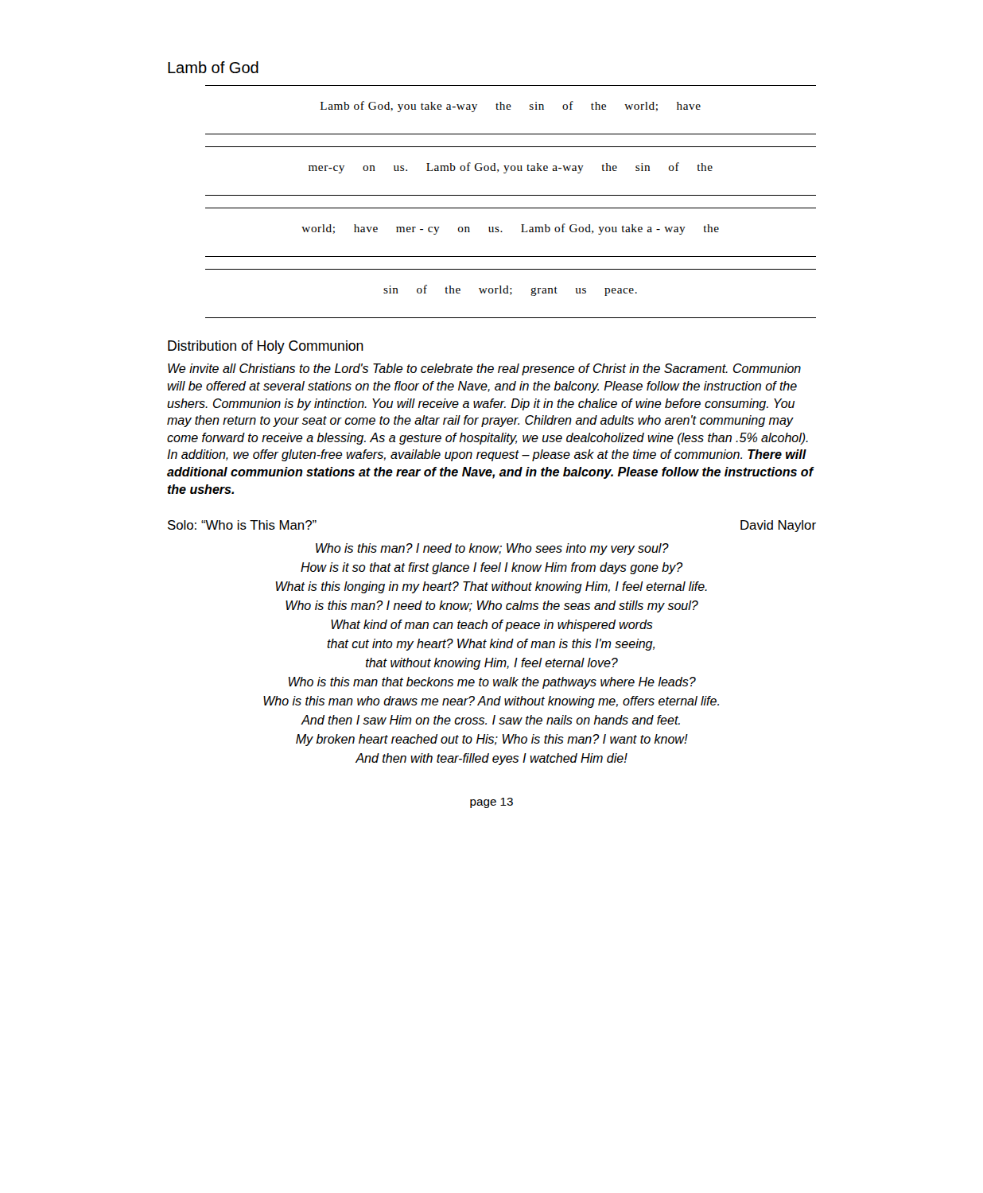Lamb of God
Four lines of musical notation in treble clef with one flat, setting the text of the Lamb of God.
Lamb of God, you take a‑way the sin of the world; have
mer‑cy on us. Lamb of God, you take a‑way the sin of the
world; have mer ‑ cy on us. Lamb of God, you take a ‑ way the
sin of the world; grant us peace.
Distribution of Holy Communion
We invite all Christians to the Lord's Table to celebrate the real presence of Christ in the Sacrament. Communion will be offered at several stations on the floor of the Nave, and in the balcony. Please follow the instruction of the ushers. Communion is by intinction. You will receive a wafer. Dip it in the chalice of wine before consuming. You may then return to your seat or come to the altar rail for prayer. Children and adults who aren't communing may come forward to receive a blessing. As a gesture of hospitality, we use dealcoholized wine (less than .5% alcohol). In addition, we offer gluten-free wafers, available upon request – please ask at the time of communion. There will additional communion stations at the rear of the Nave, and in the balcony. Please follow the instructions of the ushers.
Solo: “Who is This Man?” David Naylor
Who is this man? I need to know; Who sees into my very soul?
How is it so that at first glance I feel I know Him from days gone by?
What is this longing in my heart? That without knowing Him, I feel eternal life.
Who is this man? I need to know; Who calms the seas and stills my soul?
What kind of man can teach of peace in whispered words
that cut into my heart? What kind of man is this I'm seeing,
that without knowing Him, I feel eternal love?
Who is this man that beckons me to walk the pathways where He leads?
Who is this man who draws me near? And without knowing me, offers eternal life.
And then I saw Him on the cross. I saw the nails on hands and feet.
My broken heart reached out to His; Who is this man? I want to know!
And then with tear-filled eyes I watched Him die!
page 13